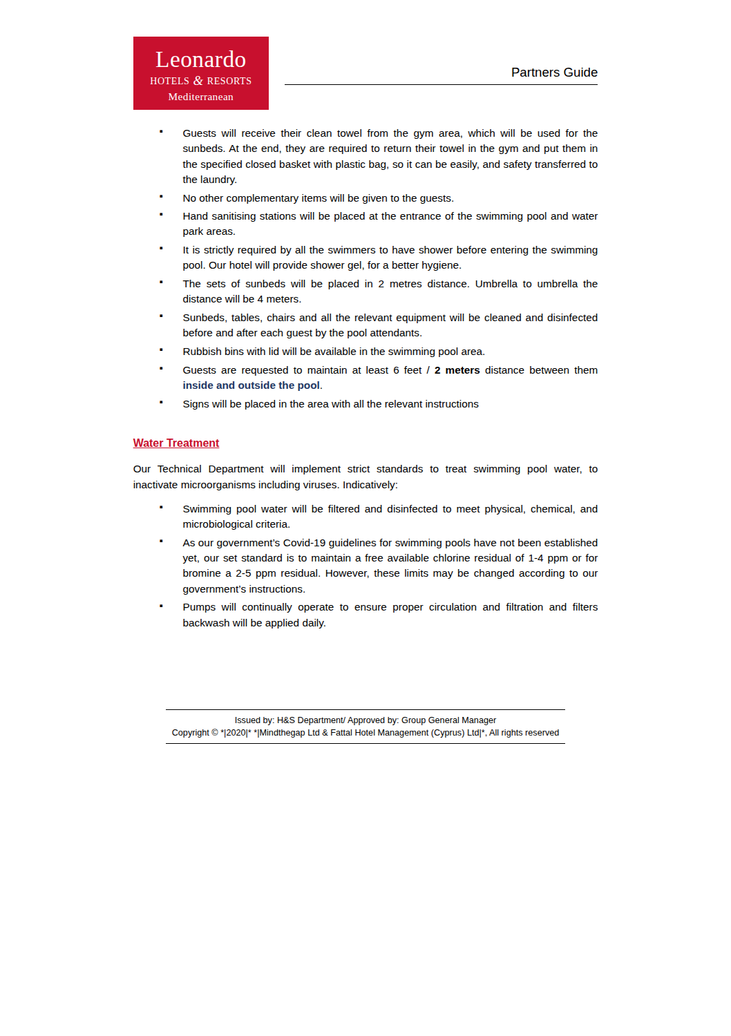Leonardo HOTELS & RESORTS Mediterranean
Partners Guide
Guests will receive their clean towel from the gym area, which will be used for the sunbeds. At the end, they are required to return their towel in the gym and put them in the specified closed basket with plastic bag, so it can be easily, and safety transferred to the laundry.
No other complementary items will be given to the guests.
Hand sanitising stations will be placed at the entrance of the swimming pool and water park areas.
It is strictly required by all the swimmers to have shower before entering the swimming pool. Our hotel will provide shower gel, for a better hygiene.
The sets of sunbeds will be placed in 2 metres distance. Umbrella to umbrella the distance will be 4 meters.
Sunbeds, tables, chairs and all the relevant equipment will be cleaned and disinfected before and after each guest by the pool attendants.
Rubbish bins with lid will be available in the swimming pool area.
Guests are requested to maintain at least 6 feet / 2 meters distance between them inside and outside the pool.
Signs will be placed in the area with all the relevant instructions
Water Treatment
Our Technical Department will implement strict standards to treat swimming pool water, to inactivate microorganisms including viruses. Indicatively:
Swimming pool water will be filtered and disinfected to meet physical, chemical, and microbiological criteria.
As our government’s Covid-19 guidelines for swimming pools have not been established yet, our set standard is to maintain a free available chlorine residual of 1-4 ppm or for bromine a 2-5 ppm residual. However, these limits may be changed according to our government’s instructions.
Pumps will continually operate to ensure proper circulation and filtration and filters backwash will be applied daily.
Issued by: H&S Department/ Approved by: Group General Manager
Copyright © *|2020|* *|Mindthegap Ltd & Fattal Hotel Management (Cyprus) Ltd|*, All rights reserved